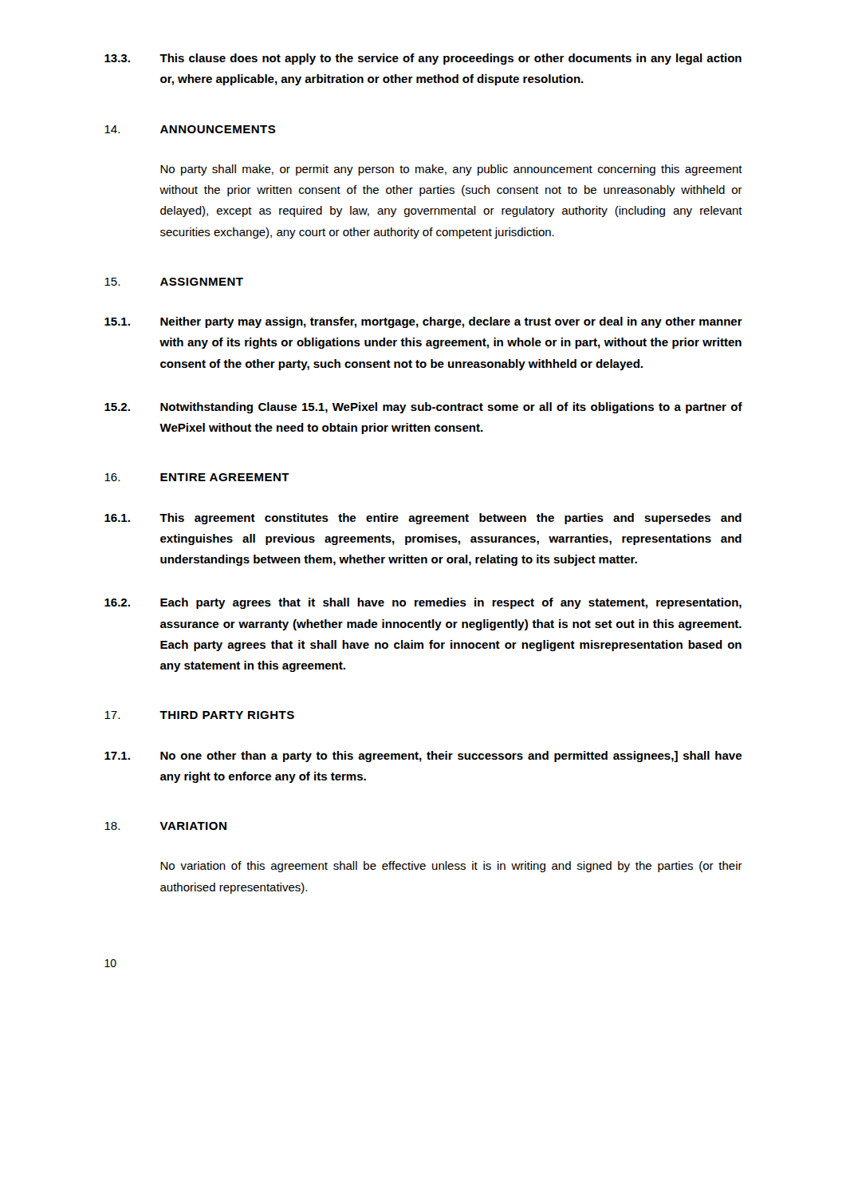13.3.
This clause does not apply to the service of any proceedings or other documents in any legal action or, where applicable, any arbitration or other method of dispute resolution.
14.
Announcements
No party shall make, or permit any person to make, any public announcement concerning this agreement without the prior written consent of the other parties (such consent not to be unreasonably withheld or delayed), except as required by law, any governmental or regulatory authority (including any relevant securities exchange), any court or other authority of competent jurisdiction.
15.
Assignment
15.1.
Neither party may assign, transfer, mortgage, charge, declare a trust over or deal in any other manner with any of its rights or obligations under this agreement, in whole or in part, without the prior written consent of the other party, such consent not to be unreasonably withheld or delayed.
15.2.
Notwithstanding Clause 15.1, WePixel may sub-contract some or all of its obligations to a partner of WePixel without the need to obtain prior written consent.
16.
Entire Agreement
16.1.
This agreement constitutes the entire agreement between the parties and supersedes and extinguishes all previous agreements, promises, assurances, warranties, representations and understandings between them, whether written or oral, relating to its subject matter.
16.2.
Each party agrees that it shall have no remedies in respect of any statement, representation, assurance or warranty (whether made innocently or negligently) that is not set out in this agreement. Each party agrees that it shall have no claim for innocent or negligent misrepresentation based on any statement in this agreement.
17.
Third Party Rights
17.1.
No one other than a party to this agreement, their successors and permitted assignees,] shall have any right to enforce any of its terms.
18.
Variation
No variation of this agreement shall be effective unless it is in writing and signed by the parties (or their authorised representatives).
10